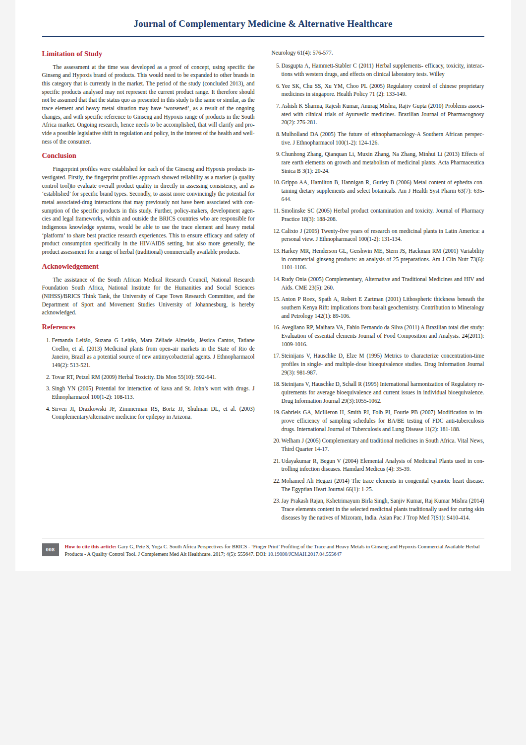Journal of Complementary Medicine & Alternative Healthcare
Limitation of Study
The assessment at the time was developed as a proof of concept, using specific the Ginseng and Hypoxis brand of products. This would need to be expanded to other brands in this category that is currently in the market. The period of the study (concluded 2013), and specific products analysed may not represent the current product range. It therefore should not be assumed that that the status quo as presented in this study is the same or similar, as the trace element and heavy metal situation may have ‘worsened’, as a result of the ongoing changes, and with specific reference to Ginseng and Hypoxis range of products in the South Africa market. Ongoing research, hence needs to be accomplished, that will clarify and provide a possible legislative shift in regulation and policy, in the interest of the health and wellness of the consumer.
Conclusion
Fingerprint profiles were established for each of the Ginseng and Hypoxis products investigated. Firstly, the fingerprint profiles approach showed reliability as a marker (a quality control tool)to evaluate overall product quality in directly in assessing consistency, and as ‘established’ for specific brand types. Secondly, to assist more convincingly the potential for metal associated-drug interactions that may previously not have been associated with consumption of the specific products in this study. Further, policy-makers, development agencies and legal frameworks, within and outside the BRICS countries who are responsible for indigenous knowledge systems, would be able to use the trace element and heavy metal ‘platform’ to share best practice research experiences. This to ensure efficacy and safety of product consumption specifically in the HIV/AIDS setting, but also more generally, the product assessment for a range of herbal (traditional) commercially available products.
Acknowledgement
The assistance of the South African Medical Research Council, National Research Foundation South Africa, National Institute for the Humanities and Social Sciences (NIHSS)/BRICS Think Tank, the University of Cape Town Research Committee, and the Department of Sport and Movement Studies University of Johannesburg, is hereby acknowledged.
References
Fernanda Leitão, Suzana G Leitão, Mara Zéliade Almeida, Jéssica Cantos, Tatiane Coelho, et al. (2013) Medicinal plants from open-air markets in the State of Rio de Janeiro, Brazil as a potential source of new antimycobacterial agents. J Ethnopharmacol 149(2): 513-521.
Tovar RT, Petzel RM (2009) Herbal Toxicity. Dis Mon 55(10): 592-641.
Singh YN (2005) Potential for interaction of kava and St. John’s wort with drugs. J Ethnopharmacol 100(1-2): 108-113.
Sirven JI, Drazkowski JF, Zimmerman RS, Bortz JJ, Shulman DL, et al. (2003) Complementary/alternative medicine for epilepsy in Arizona.
Neurology 61(4): 576-577.
5. Dasgupta A, Hammett-Stabler C (2011) Herbal supplements- efficacy, toxicity, interactions with western drugs, and effects on clinical laboratory tests. Willey
6. Yee SK, Chu SS, Xu YM, Choo PL (2005) Regulatory control of chinese proprietary medicines in singapore. Health Policy 71 (2): 133-149.
7. Ashish K Sharma, Rajesh Kumar, Anurag Mishra, Rajiv Gupta (2010) Problems associated with clinical trials of Ayurvedic medicines. Brazilian Journal of Pharmacognosy 20(2): 276-281.
8. Mulholland DA (2005) The future of ethnophamacology-A Southern African perspective. J Ethnopharmacol 100(1-2): 124-126.
9. Chunhong Zhang, Qianquan Li, Muxin Zhang, Na Zhang, Minhui Li (2013) Effects of rare earth elements on growth and metabolism of medicinal plants. Acta Pharmaceutica Sinica B 3(1): 20-24.
10. Grippo AA, Hamilton B, Hannigan R, Gurley B (2006) Metal content of ephedra-containing dietary supplements and select botanicals. Am J Health Syst Pharm 63(7): 635-644.
11. Smolinske SC (2005) Herbal product contamination and toxicity. Journal of Pharmacy Practice 18(3): 188-208.
12. Calixto J (2005) Twenty-five years of research on medicinal plants in Latin America: a personal view. J Ethnopharmacol 100(1-2): 131-134.
13. Harkey MR, Henderson GL, Gershwin ME, Stern JS, Hackman RM (2001) Variability in commercial ginseng products: an analysis of 25 preparations. Am J Clin Nutr 73(6): 1101-1106.
14. Rudy Onia (2005) Complementary, Alternative and Traditional Medicines and HIV and Aids. CME 23(5): 260.
15. Anton P Roex, Spath A, Robert E Zartman (2001) Lithospheric thickness beneath the southern Kenya Rift: implications from basalt geochemistry. Contribution to Mineralogy and Petrology 142(1): 89-106.
16. Avegliano RP, Maihara VA, Fabio Fernando da Silva (2011) A Brazilian total diet study: Evaluation of essential elements Journal of Food Composition and Analysis. 24(2011): 1009-1016.
17. Steinijans V, Hauschke D, Elze M (1995) Metrics to characterize concentration-time profiles in single- and multiple-dose bioequivalence studies. Drug Information Journal 29(3): 981-987.
18. Steinijans V, Hauschke D, Schall R (1995) International harmonization of Regulatory requirements for average bioequivalence and current issues in individual bioequivalence. Drug Information Journal 29(3):1055-1062.
19. Gabriels GA, McIlleron H, Smith PJ, Folb PI, Fourie PB (2007) Modification to improve efficiency of sampling schedules for BA/BE testing of FDC anti-tuberculosis drugs. International Journal of Tuberculosis and Lung Disease 11(2): 181-188.
20. Welham J (2005) Complementary and traditional medicines in South Africa. Vital News, Third Quarter 14-17.
21. Udayakumar R, Begun V (2004) Elemental Analysis of Medicinal Plants used in controlling infection diseases. Hamdard Medicus (4): 35-39.
22. Mohamed Ali Hegazi (2014) The trace elements in congenital cyanotic heart disease. The Egyptian Heart Journal 66(1): 1-25.
23. Jay Prakash Rajan, Kshetrimayum Birla Singh, Sanjiv Kumar, Raj Kumar Mishra (2014) Trace elements content in the selected medicinal plants traditionally used for curing skin diseases by the natives of Mizoram, India. Asian Pac J Trop Med 7(S1): S410-414.
008
How to cite this article: Gary G, Pete S, Yoga C. South Africa Perspectives for BRICS - ‘Finger Print’ Profiling of the Trace and Heavy Metals in Ginseng and Hypoxis Commercial Available Herbal Products - A Quality Control Tool. J Complement Med Alt Healthcare. 2017; 4(5): 555647. DOI: 10.19080/JCMAH.2017.04.555647